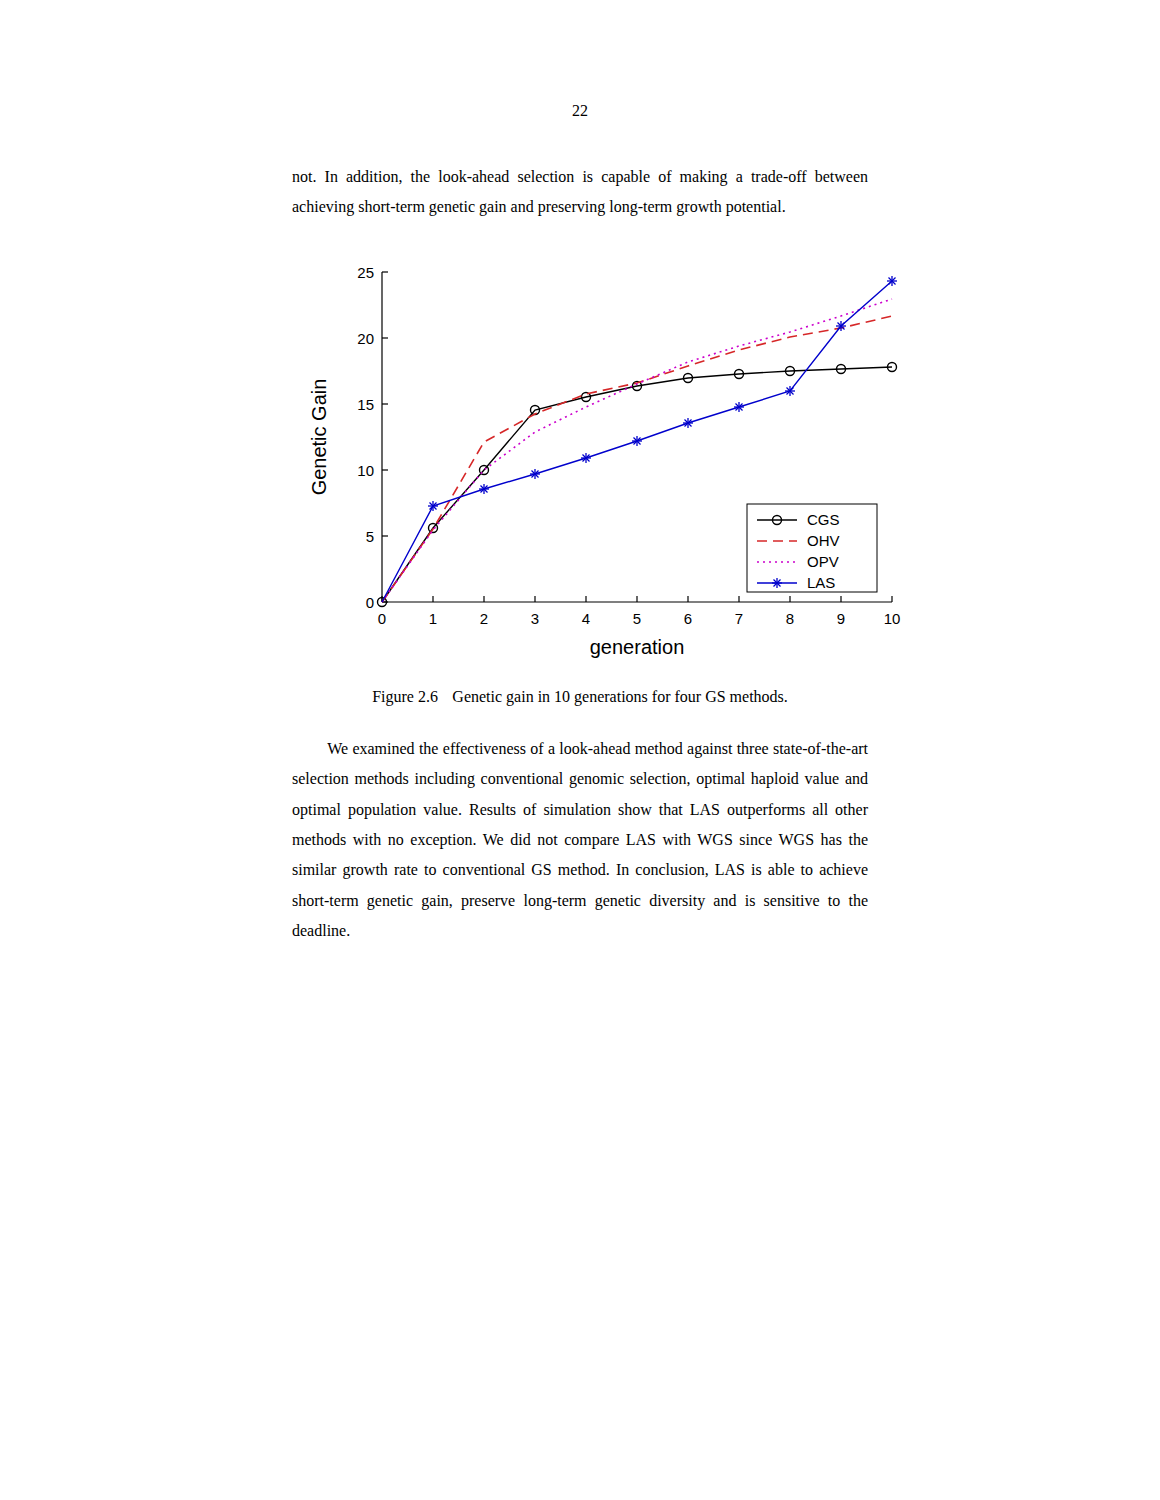22
not. In addition, the look-ahead selection is capable of making a trade-off between achieving short-term genetic gain and preserving long-term growth potential.
0 1 2 3 4 5 6 7 8 9 10 0 5 10 15 20 25 generation Genetic Gain CGS OHV OPV LAS
Figure 2.6 Genetic gain in 10 generations for four GS methods.
We examined the effectiveness of a look-ahead method against three state-of-the-art selection methods including conventional genomic selection, optimal haploid value and optimal population value. Results of simulation show that LAS outperforms all other methods with no exception. We did not compare LAS with WGS since WGS has the similar growth rate to conventional GS method. In conclusion, LAS is able to achieve short-term genetic gain, preserve long-term genetic diversity and is sensitive to the deadline.